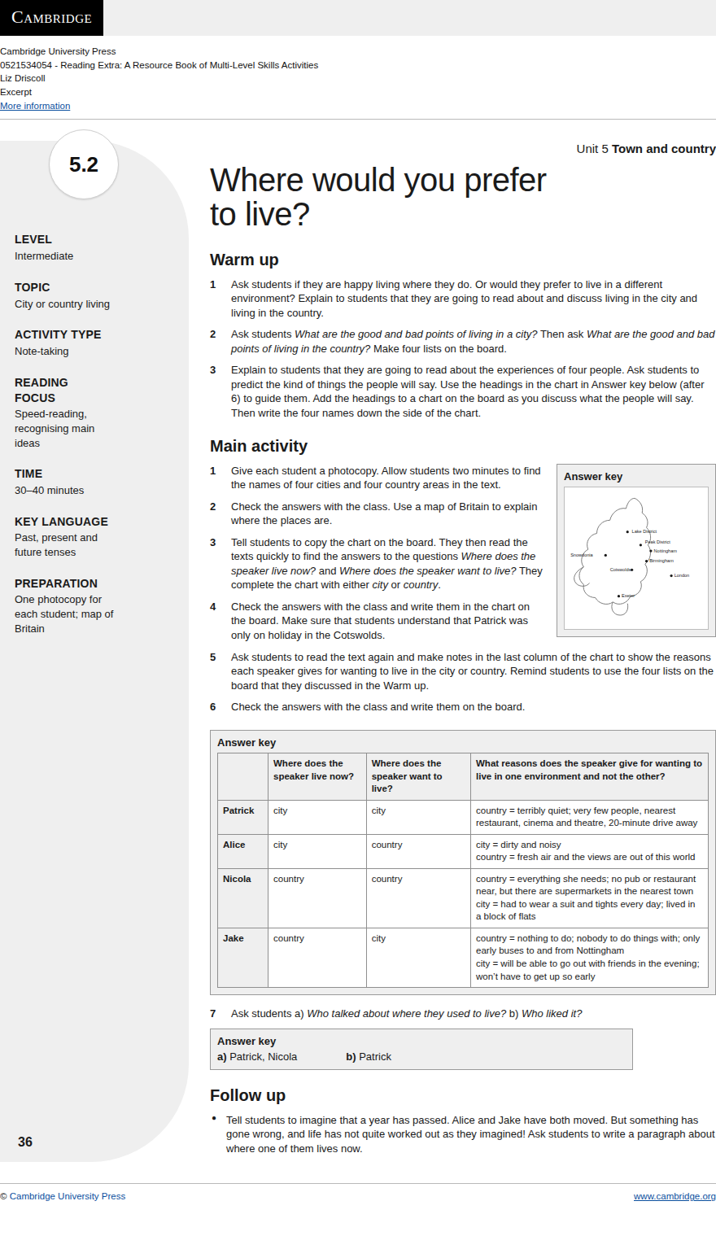Cambridge
Cambridge University Press
0521534054 - Reading Extra: A Resource Book of Multi-Level Skills Activities
Liz Driscoll
Excerpt
More information
5.2
LEVEL
Intermediate
TOPIC
City or country living
ACTIVITY TYPE
Note-taking
READING
FOCUS
Speed-reading,
recognising main
ideas
TIME
30–40 minutes
KEY LANGUAGE
Past, present and
future tenses
PREPARATION
One photocopy for
each student; map of
Britain
36
Unit 5 Town and country
Where would you prefer
to live?
Warm up
Ask students if they are happy living where they do. Or would they prefer to live in a different environment? Explain to students that they are going to read about and discuss living in the city and living in the country.
Ask students What are the good and bad points of living in a city? Then ask What are the good and bad points of living in the country? Make four lists on the board.
Explain to students that they are going to read about the experiences of four people. Ask students to predict the kind of things the people will say. Use the headings in the chart in Answer key below (after 6) to guide them. Add the headings to a chart on the board as you discuss what the people will say. Then write the four names down the side of the chart.
Main activity
Answer key
Lake District Peak District Nottingham Birmingham London Snowdonia Cotswolds Exeter
Give each student a photocopy. Allow students two minutes to find the names of four cities and four country areas in the text.
Check the answers with the class. Use a map of Britain to explain where the places are.
Tell students to copy the chart on the board. They then read the texts quickly to find the answers to the questions Where does the speaker live now? and Where does the speaker want to live? They complete the chart with either city or country.
Check the answers with the class and write them in the chart on the board. Make sure that students understand that Patrick was only on holiday in the Cotswolds.
Ask students to read the text again and make notes in the last column of the chart to show the reasons each speaker gives for wanting to live in the city or country. Remind students to use the four lists on the board that they discussed in the Warm up.
Check the answers with the class and write them on the board.
Answer key
| | Where does the speaker live now? | Where does the speaker want to live? | What reasons does the speaker give for wanting to live in one environment and not the other? |
| --- | --- | --- | --- |
| Patrick | city | city | country = terribly quiet; very few people, nearest restaurant, cinema and theatre, 20-minute drive away |
| Alice | city | country | city = dirty and noisy country = fresh air and the views are out of this world |
| Nicola | country | country | country = everything she needs; no pub or restaurant near, but there are supermarkets in the nearest town city = had to wear a suit and tights every day; lived in a block of flats |
| Jake | country | city | country = nothing to do; nobody to do things with; only early buses to and from Nottingham city = will be able to go out with friends in the evening; won’t have to get up so early |
Ask students a) Who talked about where they used to live? b) Who liked it?
Answer key
a) Patrick, Nicola
b) Patrick
Follow up
Tell students to imagine that a year has passed. Alice and Jake have both moved. But something has gone wrong, and life has not quite worked out as they imagined! Ask students to write a paragraph about where one of them lives now.
© Cambridge University Press
www.cambridge.org